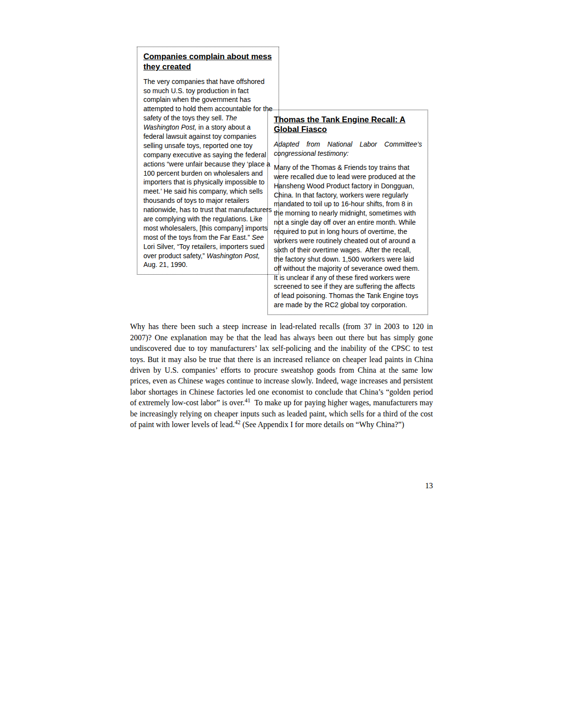Companies complain about mess they created
The very companies that have offshored so much U.S. toy production in fact complain when the government has attempted to hold them accountable for the safety of the toys they sell. The Washington Post, in a story about a federal lawsuit against toy companies selling unsafe toys, reported one toy company executive as saying the federal actions “were unfair because they ‘place a 100 percent burden on wholesalers and importers that is physically impossible to meet.’ He said his company, which sells thousands of toys to major retailers nationwide, has to trust that manufacturers are complying with the regulations. Like most wholesalers, [this company] imports most of the toys from the Far East.” See Lori Silver, “Toy retailers, importers sued over product safety,” Washington Post, Aug. 21, 1990.
Thomas the Tank Engine Recall: A Global Fiasco
Adapted from National Labor Committee’s congressional testimony:
Many of the Thomas & Friends toy trains that were recalled due to lead were produced at the Hansheng Wood Product factory in Dongguan, China. In that factory, workers were regularly mandated to toil up to 16-hour shifts, from 8 in the morning to nearly midnight, sometimes with not a single day off over an entire month. While required to put in long hours of overtime, the workers were routinely cheated out of around a sixth of their overtime wages. After the recall, the factory shut down. 1,500 workers were laid off without the majority of severance owed them. It is unclear if any of these fired workers were screened to see if they are suffering the affects of lead poisoning. Thomas the Tank Engine toys are made by the RC2 global toy corporation.
Why has there been such a steep increase in lead-related recalls (from 37 in 2003 to 120 in 2007)? One explanation may be that the lead has always been out there but has simply gone undiscovered due to toy manufacturers’ lax self-policing and the inability of the CPSC to test toys. But it may also be true that there is an increased reliance on cheaper lead paints in China driven by U.S. companies’ efforts to procure sweatshop goods from China at the same low prices, even as Chinese wages continue to increase slowly. Indeed, wage increases and persistent labor shortages in Chinese factories led one economist to conclude that China’s “golden period of extremely low-cost labor” is over.41 To make up for paying higher wages, manufacturers may be increasingly relying on cheaper inputs such as leaded paint, which sells for a third of the cost of paint with lower levels of lead.42 (See Appendix I for more details on “Why China?”)
13